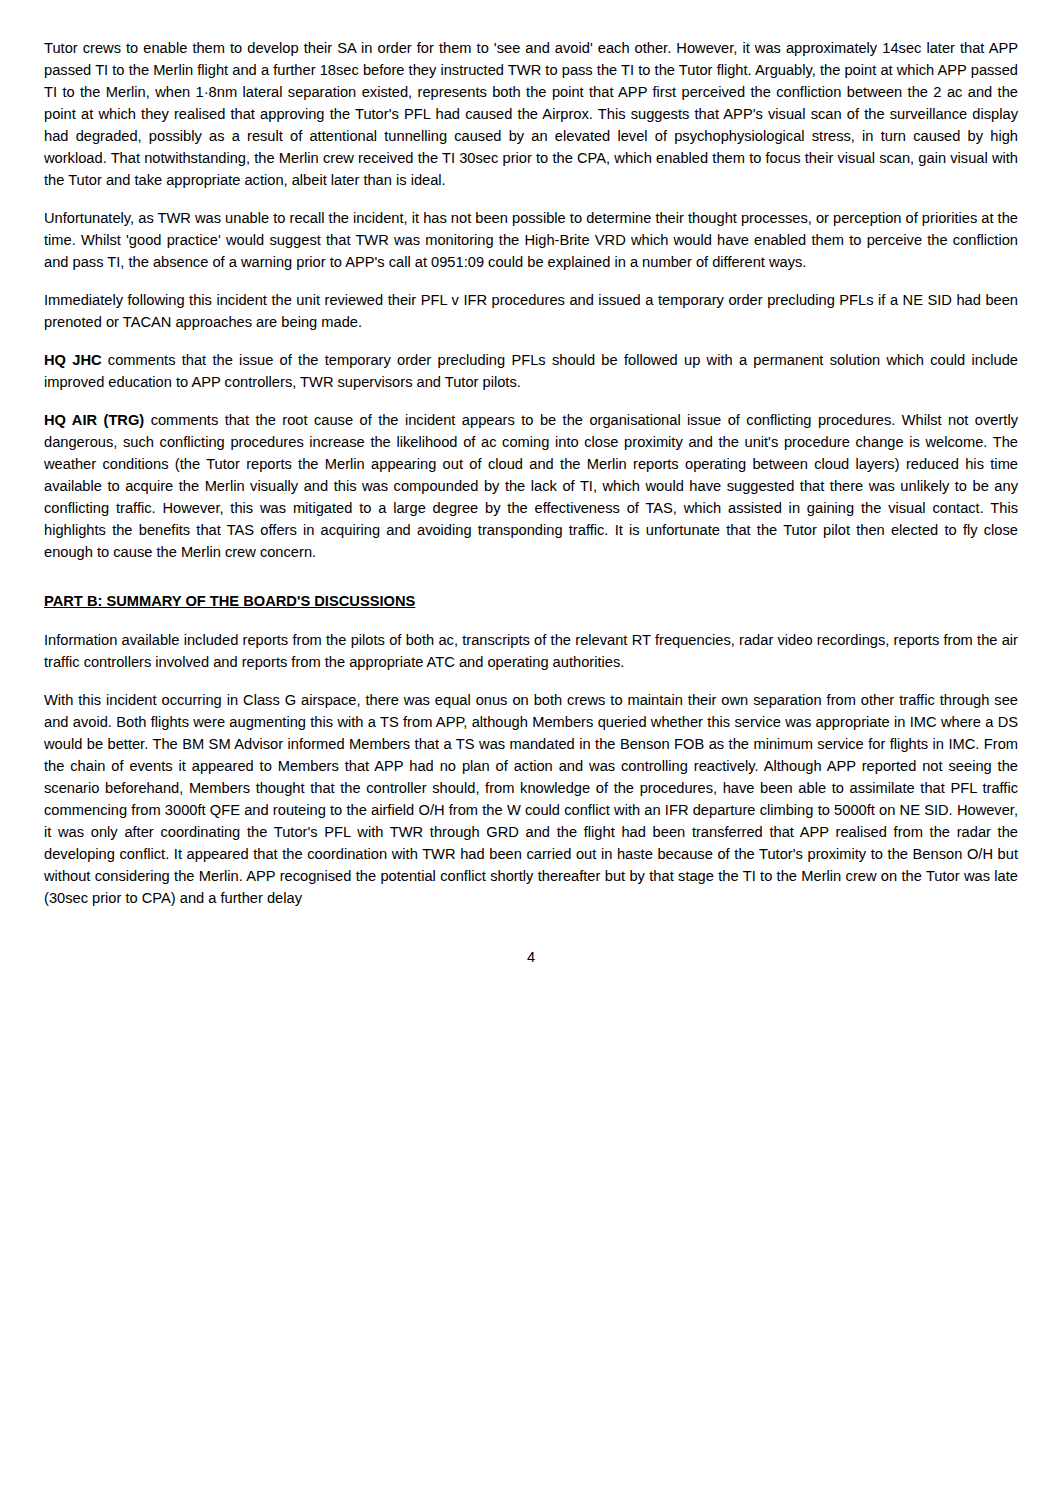Tutor crews to enable them to develop their SA in order for them to 'see and avoid' each other. However, it was approximately 14sec later that APP passed TI to the Merlin flight and a further 18sec before they instructed TWR to pass the TI to the Tutor flight. Arguably, the point at which APP passed TI to the Merlin, when 1·8nm lateral separation existed, represents both the point that APP first perceived the confliction between the 2 ac and the point at which they realised that approving the Tutor's PFL had caused the Airprox. This suggests that APP's visual scan of the surveillance display had degraded, possibly as a result of attentional tunnelling caused by an elevated level of psychophysiological stress, in turn caused by high workload. That notwithstanding, the Merlin crew received the TI 30sec prior to the CPA, which enabled them to focus their visual scan, gain visual with the Tutor and take appropriate action, albeit later than is ideal.
Unfortunately, as TWR was unable to recall the incident, it has not been possible to determine their thought processes, or perception of priorities at the time. Whilst 'good practice' would suggest that TWR was monitoring the High-Brite VRD which would have enabled them to perceive the confliction and pass TI, the absence of a warning prior to APP's call at 0951:09 could be explained in a number of different ways.
Immediately following this incident the unit reviewed their PFL v IFR procedures and issued a temporary order precluding PFLs if a NE SID had been prenoted or TACAN approaches are being made.
HQ JHC comments that the issue of the temporary order precluding PFLs should be followed up with a permanent solution which could include improved education to APP controllers, TWR supervisors and Tutor pilots.
HQ AIR (TRG) comments that the root cause of the incident appears to be the organisational issue of conflicting procedures. Whilst not overtly dangerous, such conflicting procedures increase the likelihood of ac coming into close proximity and the unit's procedure change is welcome. The weather conditions (the Tutor reports the Merlin appearing out of cloud and the Merlin reports operating between cloud layers) reduced his time available to acquire the Merlin visually and this was compounded by the lack of TI, which would have suggested that there was unlikely to be any conflicting traffic. However, this was mitigated to a large degree by the effectiveness of TAS, which assisted in gaining the visual contact. This highlights the benefits that TAS offers in acquiring and avoiding transponding traffic. It is unfortunate that the Tutor pilot then elected to fly close enough to cause the Merlin crew concern.
PART B: SUMMARY OF THE BOARD'S DISCUSSIONS
Information available included reports from the pilots of both ac, transcripts of the relevant RT frequencies, radar video recordings, reports from the air traffic controllers involved and reports from the appropriate ATC and operating authorities.
With this incident occurring in Class G airspace, there was equal onus on both crews to maintain their own separation from other traffic through see and avoid. Both flights were augmenting this with a TS from APP, although Members queried whether this service was appropriate in IMC where a DS would be better. The BM SM Advisor informed Members that a TS was mandated in the Benson FOB as the minimum service for flights in IMC. From the chain of events it appeared to Members that APP had no plan of action and was controlling reactively. Although APP reported not seeing the scenario beforehand, Members thought that the controller should, from knowledge of the procedures, have been able to assimilate that PFL traffic commencing from 3000ft QFE and routeing to the airfield O/H from the W could conflict with an IFR departure climbing to 5000ft on NE SID. However, it was only after coordinating the Tutor's PFL with TWR through GRD and the flight had been transferred that APP realised from the radar the developing conflict. It appeared that the coordination with TWR had been carried out in haste because of the Tutor's proximity to the Benson O/H but without considering the Merlin. APP recognised the potential conflict shortly thereafter but by that stage the TI to the Merlin crew on the Tutor was late (30sec prior to CPA) and a further delay
4